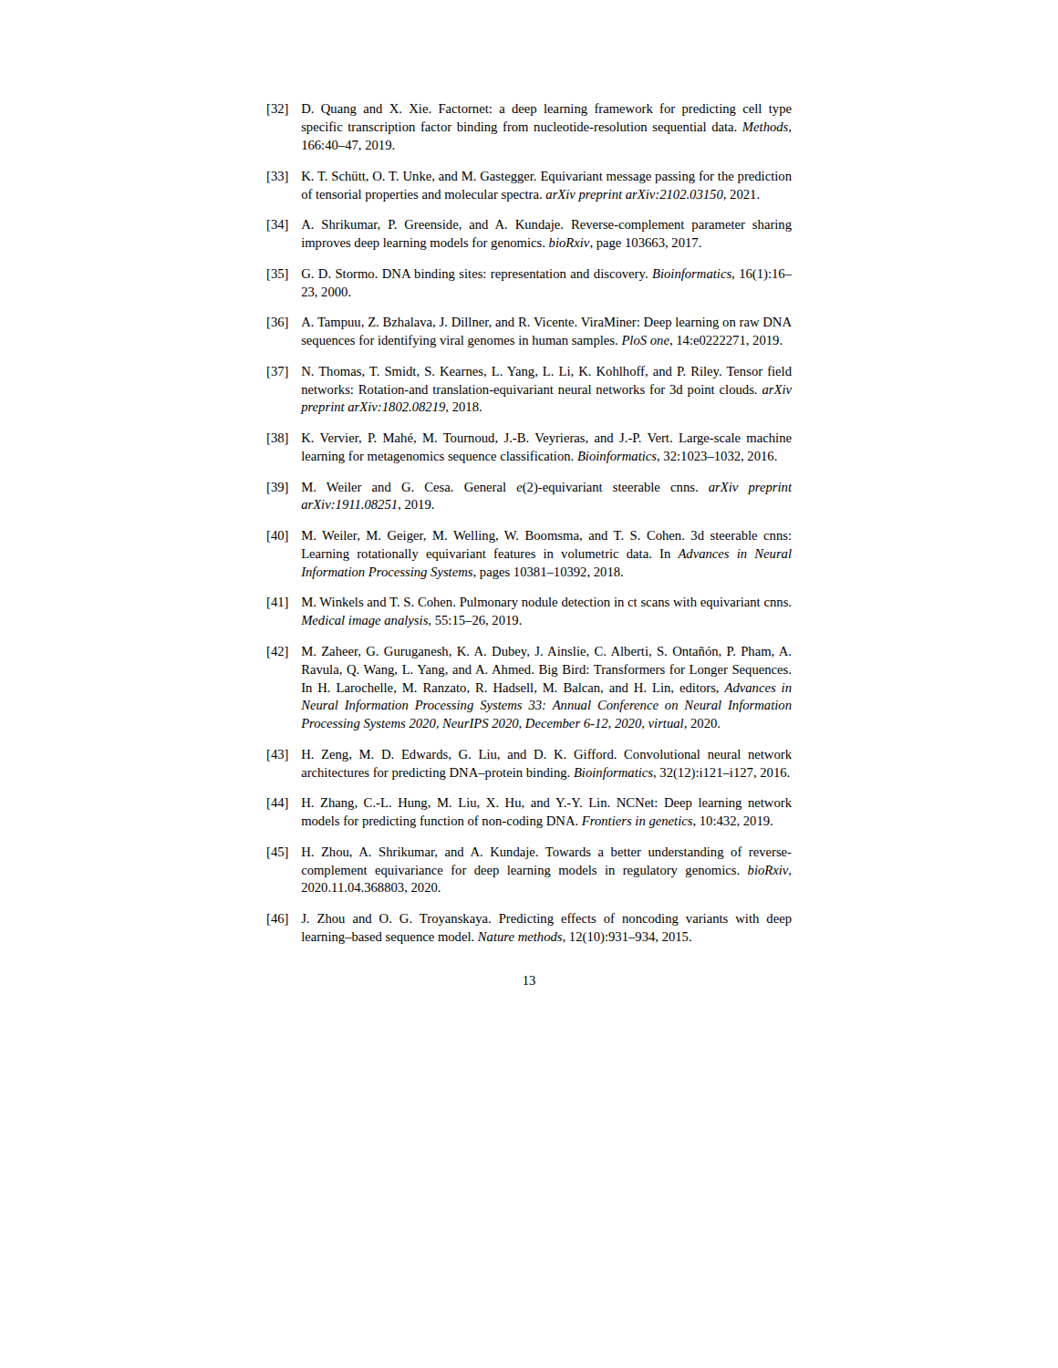[32] D. Quang and X. Xie. Factornet: a deep learning framework for predicting cell type specific transcription factor binding from nucleotide-resolution sequential data. Methods, 166:40–47, 2019.
[33] K. T. Schütt, O. T. Unke, and M. Gastegger. Equivariant message passing for the prediction of tensorial properties and molecular spectra. arXiv preprint arXiv:2102.03150, 2021.
[34] A. Shrikumar, P. Greenside, and A. Kundaje. Reverse-complement parameter sharing improves deep learning models for genomics. bioRxiv, page 103663, 2017.
[35] G. D. Stormo. DNA binding sites: representation and discovery. Bioinformatics, 16(1):16–23, 2000.
[36] A. Tampuu, Z. Bzhalava, J. Dillner, and R. Vicente. ViraMiner: Deep learning on raw DNA sequences for identifying viral genomes in human samples. PloS one, 14:e0222271, 2019.
[37] N. Thomas, T. Smidt, S. Kearnes, L. Yang, L. Li, K. Kohlhoff, and P. Riley. Tensor field networks: Rotation-and translation-equivariant neural networks for 3d point clouds. arXiv preprint arXiv:1802.08219, 2018.
[38] K. Vervier, P. Mahé, M. Tournoud, J.-B. Veyrieras, and J.-P. Vert. Large-scale machine learning for metagenomics sequence classification. Bioinformatics, 32:1023–1032, 2016.
[39] M. Weiler and G. Cesa. General e(2)-equivariant steerable cnns. arXiv preprint arXiv:1911.08251, 2019.
[40] M. Weiler, M. Geiger, M. Welling, W. Boomsma, and T. S. Cohen. 3d steerable cnns: Learning rotationally equivariant features in volumetric data. In Advances in Neural Information Processing Systems, pages 10381–10392, 2018.
[41] M. Winkels and T. S. Cohen. Pulmonary nodule detection in ct scans with equivariant cnns. Medical image analysis, 55:15–26, 2019.
[42] M. Zaheer, G. Guruganesh, K. A. Dubey, J. Ainslie, C. Alberti, S. Ontañón, P. Pham, A. Ravula, Q. Wang, L. Yang, and A. Ahmed. Big Bird: Transformers for Longer Sequences. In H. Larochelle, M. Ranzato, R. Hadsell, M. Balcan, and H. Lin, editors, Advances in Neural Information Processing Systems 33: Annual Conference on Neural Information Processing Systems 2020, NeurIPS 2020, December 6-12, 2020, virtual, 2020.
[43] H. Zeng, M. D. Edwards, G. Liu, and D. K. Gifford. Convolutional neural network architectures for predicting DNA–protein binding. Bioinformatics, 32(12):i121–i127, 2016.
[44] H. Zhang, C.-L. Hung, M. Liu, X. Hu, and Y.-Y. Lin. NCNet: Deep learning network models for predicting function of non-coding DNA. Frontiers in genetics, 10:432, 2019.
[45] H. Zhou, A. Shrikumar, and A. Kundaje. Towards a better understanding of reverse-complement equivariance for deep learning models in regulatory genomics. bioRxiv, 2020.11.04.368803, 2020.
[46] J. Zhou and O. G. Troyanskaya. Predicting effects of noncoding variants with deep learning–based sequence model. Nature methods, 12(10):931–934, 2015.
13